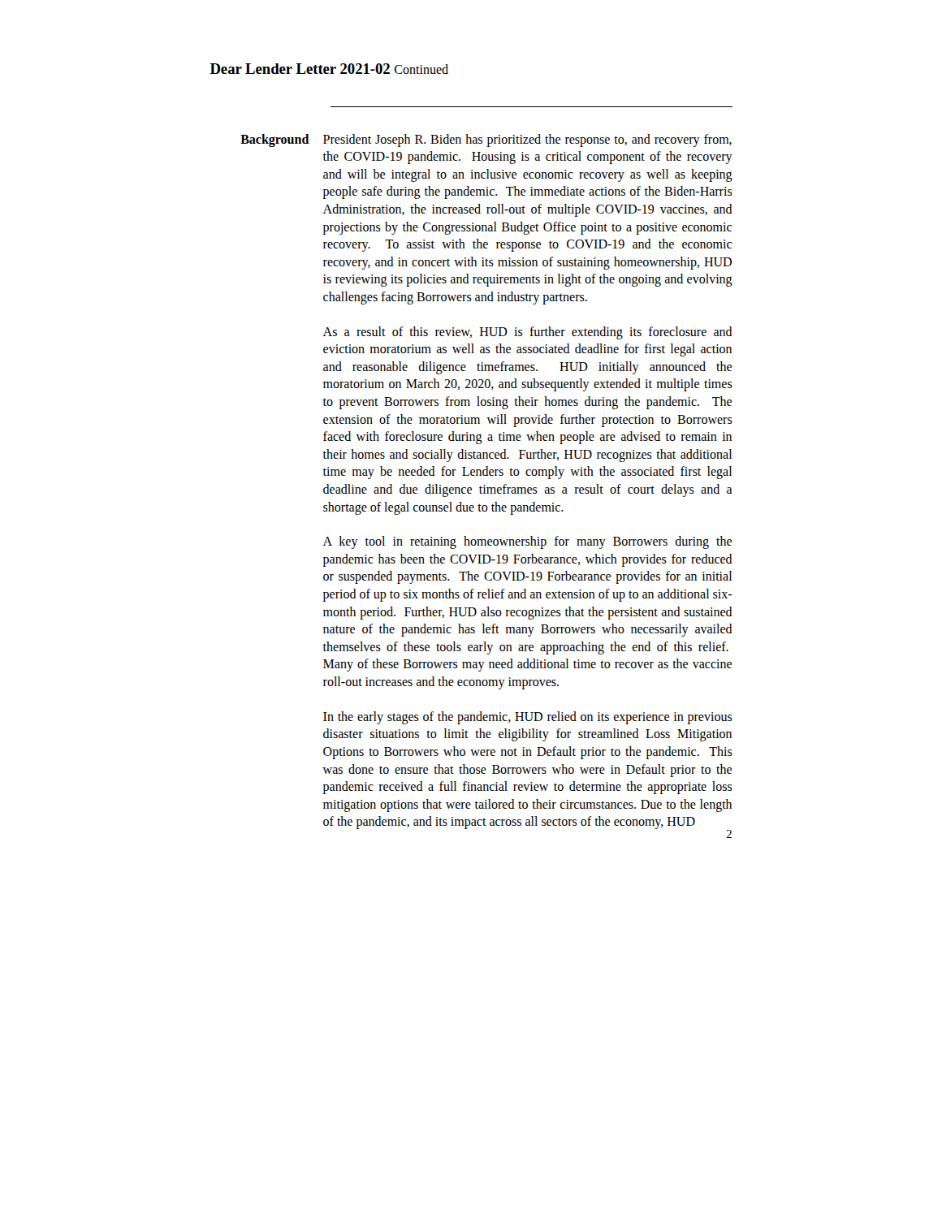Dear Lender Letter 2021-02 Continued
Background
President Joseph R. Biden has prioritized the response to, and recovery from, the COVID-19 pandemic. Housing is a critical component of the recovery and will be integral to an inclusive economic recovery as well as keeping people safe during the pandemic. The immediate actions of the Biden-Harris Administration, the increased roll-out of multiple COVID-19 vaccines, and projections by the Congressional Budget Office point to a positive economic recovery. To assist with the response to COVID-19 and the economic recovery, and in concert with its mission of sustaining homeownership, HUD is reviewing its policies and requirements in light of the ongoing and evolving challenges facing Borrowers and industry partners.
As a result of this review, HUD is further extending its foreclosure and eviction moratorium as well as the associated deadline for first legal action and reasonable diligence timeframes. HUD initially announced the moratorium on March 20, 2020, and subsequently extended it multiple times to prevent Borrowers from losing their homes during the pandemic. The extension of the moratorium will provide further protection to Borrowers faced with foreclosure during a time when people are advised to remain in their homes and socially distanced. Further, HUD recognizes that additional time may be needed for Lenders to comply with the associated first legal deadline and due diligence timeframes as a result of court delays and a shortage of legal counsel due to the pandemic.
A key tool in retaining homeownership for many Borrowers during the pandemic has been the COVID-19 Forbearance, which provides for reduced or suspended payments. The COVID-19 Forbearance provides for an initial period of up to six months of relief and an extension of up to an additional six-month period. Further, HUD also recognizes that the persistent and sustained nature of the pandemic has left many Borrowers who necessarily availed themselves of these tools early on are approaching the end of this relief. Many of these Borrowers may need additional time to recover as the vaccine roll-out increases and the economy improves.
In the early stages of the pandemic, HUD relied on its experience in previous disaster situations to limit the eligibility for streamlined Loss Mitigation Options to Borrowers who were not in Default prior to the pandemic. This was done to ensure that those Borrowers who were in Default prior to the pandemic received a full financial review to determine the appropriate loss mitigation options that were tailored to their circumstances. Due to the length of the pandemic, and its impact across all sectors of the economy, HUD
2